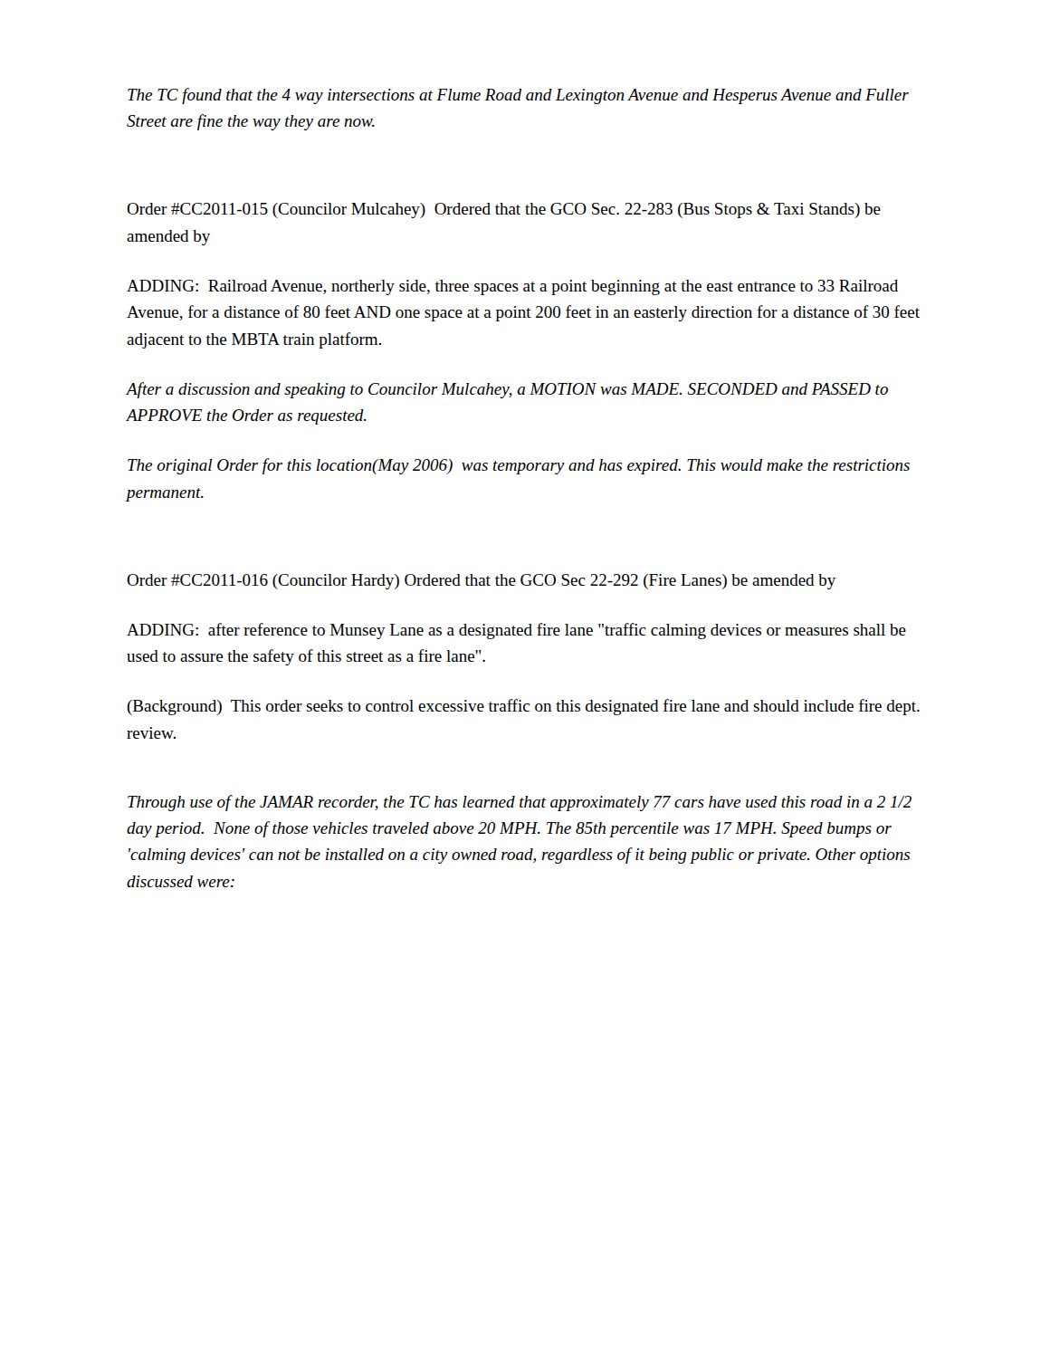The TC found that the 4 way intersections at Flume Road and Lexington Avenue and Hesperus Avenue and Fuller Street are fine the way they are now.
Order #CC2011-015 (Councilor Mulcahey) Ordered that the GCO Sec. 22-283 (Bus Stops & Taxi Stands) be amended by
ADDING: Railroad Avenue, northerly side, three spaces at a point beginning at the east entrance to 33 Railroad Avenue, for a distance of 80 feet AND one space at a point 200 feet in an easterly direction for a distance of 30 feet adjacent to the MBTA train platform.
After a discussion and speaking to Councilor Mulcahey, a MOTION was MADE. SECONDED and PASSED to APPROVE the Order as requested.
The original Order for this location(May 2006) was temporary and has expired. This would make the restrictions permanent.
Order #CC2011-016 (Councilor Hardy) Ordered that the GCO Sec 22-292 (Fire Lanes) be amended by
ADDING: after reference to Munsey Lane as a designated fire lane "traffic calming devices or measures shall be used to assure the safety of this street as a fire lane".
(Background) This order seeks to control excessive traffic on this designated fire lane and should include fire dept. review.
Through use of the JAMAR recorder, the TC has learned that approximately 77 cars have used this road in a 2 1/2 day period. None of those vehicles traveled above 20 MPH. The 85th percentile was 17 MPH. Speed bumps or 'calming devices' can not be installed on a city owned road, regardless of it being public or private. Other options discussed were: